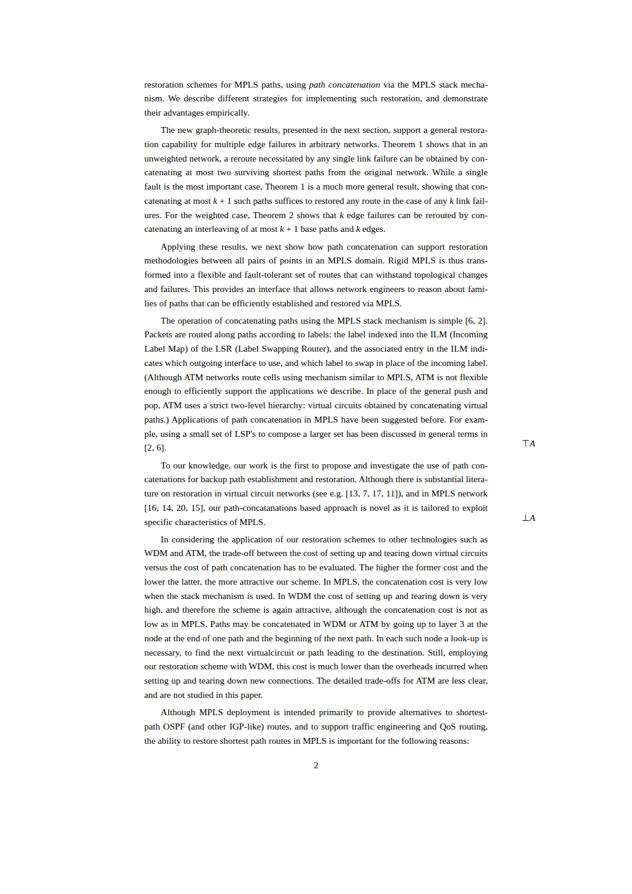restoration schemes for MPLS paths, using path concatenation via the MPLS stack mechanism. We describe different strategies for implementing such restoration, and demonstrate their advantages empirically.
The new graph-theoretic results, presented in the next section, support a general restoration capability for multiple edge failures in arbitrary networks. Theorem 1 shows that in an unweighted network, a reroute necessitated by any single link failure can be obtained by concatenating at most two surviving shortest paths from the original network. While a single fault is the most important case, Theorem 1 is a much more general result, showing that concatenating at most k + 1 such paths suffices to restored any route in the case of any k link failures. For the weighted case, Theorem 2 shows that k edge failures can be rerouted by concatenating an interleaving of at most k + 1 base paths and k edges.
Applying these results, we next show how path concatenation can support restoration methodologies between all pairs of points in an MPLS domain. Rigid MPLS is thus transformed into a flexible and fault-tolerant set of routes that can withstand topological changes and failures. This provides an interface that allows network engineers to reason about families of paths that can be efficiently established and restored via MPLS.
The operation of concatenating paths using the MPLS stack mechanism is simple [6, 2]. Packets are routed along paths according to labels: the label indexed into the ILM (Incoming Label Map) of the LSR (Label Swapping Router), and the associated entry in the ILM indicates which outgoing interface to use, and which label to swap in place of the incoming label. (Although ATM networks route cells using mechanism similar to MPLS, ATM is not flexible enough to efficiently support the applications we describe. In place of the general push and pop, ATM uses a strict two-level hierarchy: virtual circuits obtained by concatenating virtual paths.) Applications of path concatenation in MPLS have been suggested before. For example, using a small set of LSP's to compose a larger set has been discussed in general terms in [2, 6].
To our knowledge, our work is the first to propose and investigate the use of path concatenations for backup path establishment and restoration. Although there is substantial literature on restoration in virtual circuit networks (see e.g. [13, 7, 17, 11]), and in MPLS network [16, 14, 20, 15], our path-concatanations based approach is novel as it is tailored to exploit specific characteristics of MPLS.
In considering the application of our restoration schemes to other technologies such as WDM and ATM, the trade-off between the cost of setting up and tearing down virtual circuits versus the cost of path concatenation has to be evaluated. The higher the former cost and the lower the latter, the more attractive our scheme. In MPLS, the concatenation cost is very low when the stack mechanism is used. In WDM the cost of setting up and tearing down is very high, and therefore the scheme is again attractive, although the concatenation cost is not as low as in MPLS. Paths may be concatenated in WDM or ATM by going up to layer 3 at the node at the end of one path and the beginning of the next path. In each such node a look-up is necessary, to find the next virtualcircuit or path leading to the destination. Still, employing our restoration scheme with WDM, this cost is much lower than the overheads incurred when setting up and tearing down new connections. The detailed trade-offs for ATM are less clear, and are not studied in this paper.
Although MPLS deployment is intended primarily to provide alternatives to shortest-path OSPF (and other IGP-like) routes, and to support traffic engineering and QoS routing, the ability to restore shortest path routes in MPLS is important for the following reasons:
⊤A
⊥A
2